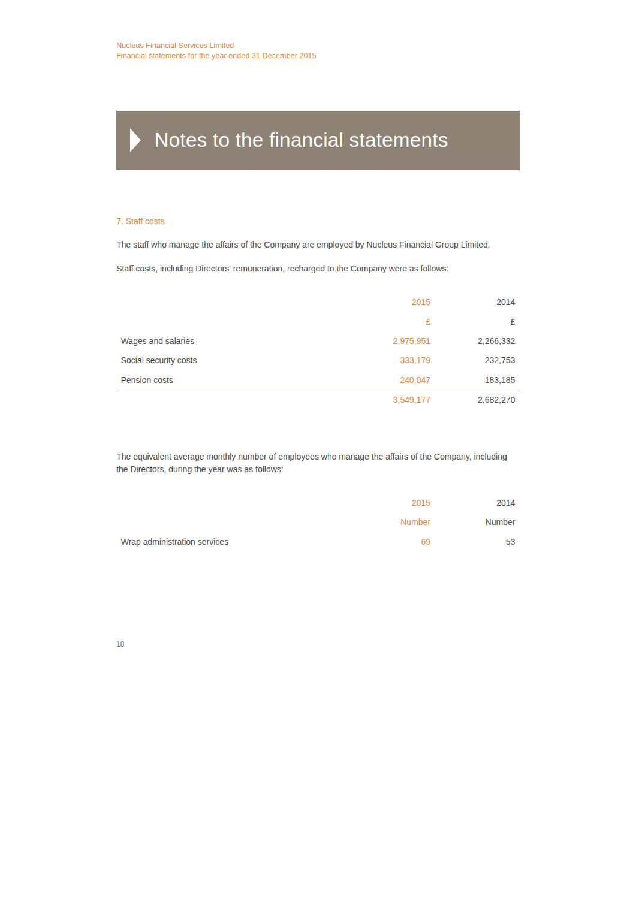Nucleus Financial Services Limited
Financial statements for the year ended 31 December 2015
Notes to the financial statements
7. Staff costs
The staff who manage the affairs of the Company are employed by Nucleus Financial Group Limited.
Staff costs, including Directors' remuneration, recharged to the Company were as follows:
| | 2015 | 2014 |
| --- | --- | --- |
| | £ | £ |
| Wages and salaries | 2,975,951 | 2,266,332 |
| Social security costs | 333,179 | 232,753 |
| Pension costs | 240,047 | 183,185 |
| | 3,549,177 | 2,682,270 |
The equivalent average monthly number of employees who manage the affairs of the Company, including the Directors, during the year was as follows:
| | 2015 | 2014 |
| --- | --- | --- |
| | Number | Number |
| Wrap administration services | 69 | 53 |
18